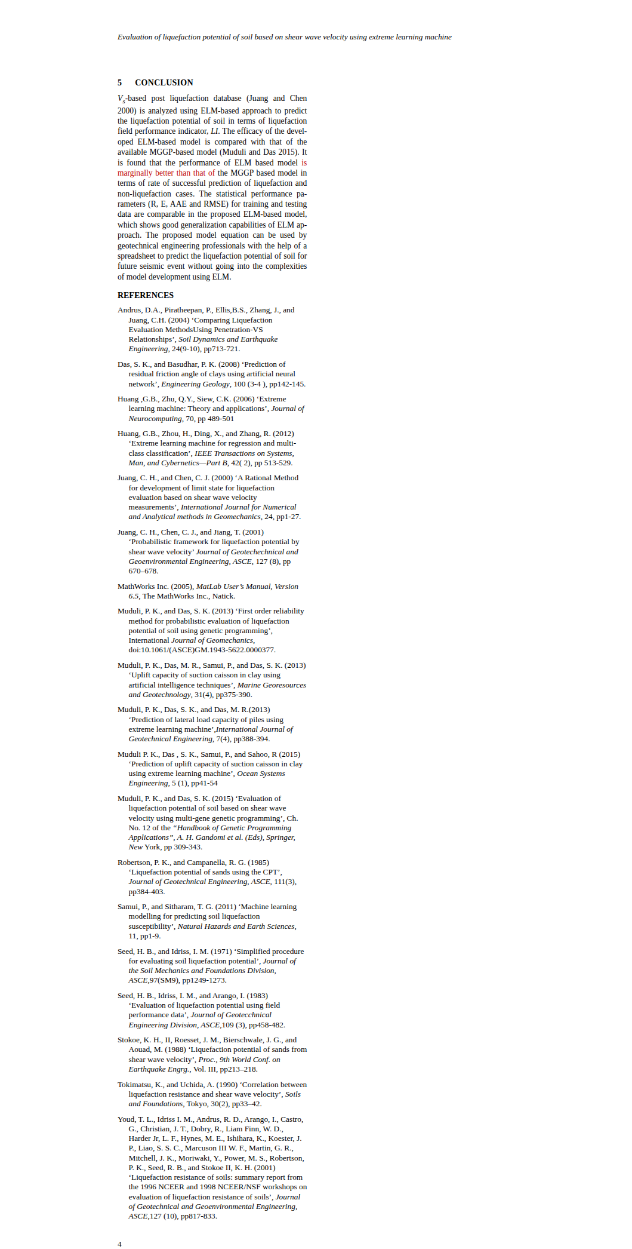Evaluation of liquefaction potential of soil based on shear wave velocity using extreme learning machine
5 CONCLUSION
Vs-based post liquefaction database (Juang and Chen 2000) is analyzed using ELM-based approach to predict the liquefaction potential of soil in terms of liquefaction field performance indicator, LI. The efficacy of the developed ELM-based model is compared with that of the available MGGP-based model (Muduli and Das 2015). It is found that the performance of ELM based model is marginally better than that of the MGGP based model in terms of rate of successful prediction of liquefaction and non-liquefaction cases. The statistical performance parameters (R, E, AAE and RMSE) for training and testing data are comparable in the proposed ELM-based model, which shows good generalization capabilities of ELM approach. The proposed model equation can be used by geotechnical engineering professionals with the help of a spreadsheet to predict the liquefaction potential of soil for future seismic event without going into the complexities of model development using ELM.
REFERENCES
Andrus, D.A., Piratheepan, P., Ellis,B.S., Zhang, J., and Juang, C.H. (2004) ‘Comparing Liquefaction Evaluation MethodsUsing Penetration-VS Relationships’, Soil Dynamics and Earthquake Engineering, 24(9-10), pp713-721.
Das, S. K., and Basudhar, P. K. (2008) ‘Prediction of residual friction angle of clays using artificial neural network’, Engineering Geology, 100 (3-4 ), pp142-145.
Huang ,G.B., Zhu, Q.Y., Siew, C.K. (2006) ‘Extreme learning machine: Theory and applications’, Journal of Neurocomputing, 70, pp 489-501
Huang, G.B., Zhou, H., Ding, X., and Zhang, R. (2012) ‘Extreme learning machine for regression and multi-class classification’, IEEE Transactions on Systems, Man, and Cybernetics—Part B, 42( 2), pp 513-529.
Juang, C. H., and Chen, C. J. (2000) ‘A Rational Method for development of limit state for liquefaction evaluation based on shear wave velocity measurements’, International Journal for Numerical and Analytical methods in Geomechanics, 24, pp1-27.
Juang, C. H., Chen, C. J., and Jiang, T. (2001) ‘Probabilistic framework for liquefaction potential by shear wave velocity’ Journal of Geotechechnical and Geoenvironmental Engineering, ASCE, 127 (8), pp 670–678.
MathWorks Inc. (2005), MatLab User’s Manual, Version 6.5, The MathWorks Inc., Natick.
Muduli, P. K., and Das, S. K. (2013) ‘First order reliability method for probabilistic evaluation of liquefaction potential of soil using genetic programming’, International Journal of Geomechanics, doi:10.1061/(ASCE)GM.1943-5622.0000377.
Muduli, P. K., Das, M. R., Samui, P., and Das, S. K. (2013) ‘Uplift capacity of suction caisson in clay using artificial intelligence techniques’, Marine Georesources and Geotechnology, 31(4), pp375-390.
Muduli, P. K., Das, S. K., and Das, M. R.(2013) ‘Prediction of lateral load capacity of piles using extreme learning machine’,International Journal of Geotechnical Engineering, 7(4), pp388-394.
Muduli P. K., Das , S. K., Samui, P., and Sahoo, R (2015) ‘Prediction of uplift capacity of suction caisson in clay using extreme learning machine’, Ocean Systems Engineering, 5 (1), pp41-54
Muduli, P. K., and Das, S. K. (2015) ‘Evaluation of liquefaction potential of soil based on shear wave velocity using multi-gene genetic programming’, Ch. No. 12 of the “Handbook of Genetic Programming Applications”, A. H. Gandomi et al. (Eds), Springer, New York, pp 309-343.
Robertson, P. K., and Campanella, R. G. (1985) ‘Liquefaction potential of sands using the CPT’, Journal of Geotechnical Engineering, ASCE, 111(3), pp384-403.
Samui, P., and Sitharam, T. G. (2011) ‘Machine learning modelling for predicting soil liquefaction susceptibility’, Natural Hazards and Earth Sciences, 11, pp1-9.
Seed, H. B., and Idriss, I. M. (1971) ‘Simplified procedure for evaluating soil liquefaction potential’, Journal of the Soil Mechanics and Foundations Division, ASCE,97(SM9), pp1249-1273.
Seed, H. B., Idriss, I. M., and Arango, I. (1983) ‘Evaluation of liquefaction potential using field performance data’, Journal of Geotecchnical Engineering Division, ASCE,109 (3), pp458-482.
Stokoe, K. H., II, Roesset, J. M., Bierschwale, J. G., and Aouad, M. (1988) ‘Liquefaction potential of sands from shear wave velocity’, Proc., 9th World Conf. on Earthquake Engrg., Vol. III, pp213–218.
Tokimatsu, K., and Uchida, A. (1990) ‘Correlation between liquefaction resistance and shear wave velocity’, Soils and Foundations, Tokyo, 30(2), pp33–42.
Youd, T. L., Idriss I. M., Andrus, R. D., Arango, I., Castro, G., Christian, J. T., Dobry, R., Liam Finn, W. D., Harder Jr, L. F., Hynes, M. E., Ishihara, K., Koester, J. P., Liao, S. S. C., Marcuson III W. F., Martin, G. R., Mitchell, J. K., Moriwaki, Y., Power, M. S., Robertson, P. K., Seed, R. B., and Stokoe II, K. H. (2001) ‘Liquefaction resistance of soils: summary report from the 1996 NCEER and 1998 NCEER/NSF workshops on evaluation of liquefaction resistance of soils’, Journal of Geotechnical and Geoenvironmental Engineering, ASCE,127 (10), pp817-833.
4